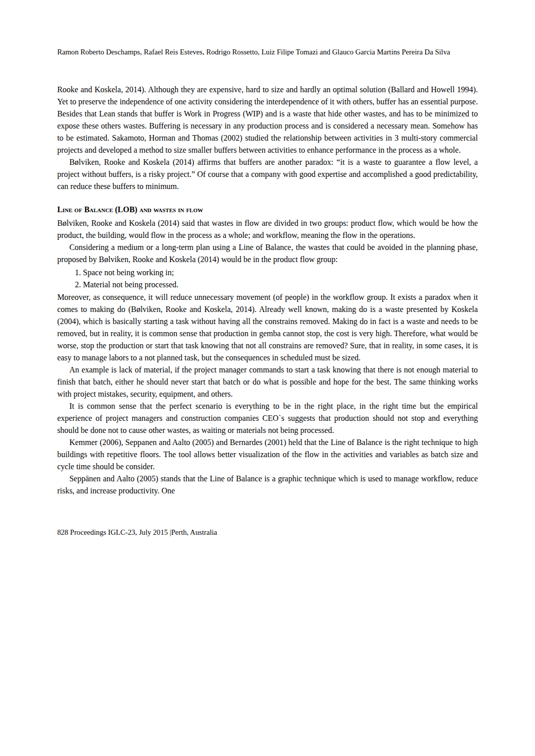Ramon Roberto Deschamps, Rafael Reis Esteves, Rodrigo Rossetto, Luiz Filipe Tomazi and Glauco Garcia Martins Pereira Da Silva
Rooke and Koskela, 2014). Although they are expensive, hard to size and hardly an optimal solution (Ballard and Howell 1994). Yet to preserve the independence of one activity considering the interdependence of it with others, buffer has an essential purpose. Besides that Lean stands that buffer is Work in Progress (WIP) and is a waste that hide other wastes, and has to be minimized to expose these others wastes. Buffering is necessary in any production process and is considered a necessary mean. Somehow has to be estimated. Sakamoto, Horman and Thomas (2002) studied the relationship between activities in 3 multi-story commercial projects and developed a method to size smaller buffers between activities to enhance performance in the process as a whole.
Bølviken, Rooke and Koskela (2014) affirms that buffers are another paradox: “it is a waste to guarantee a flow level, a project without buffers, is a risky project.” Of course that a company with good expertise and accomplished a good predictability, can reduce these buffers to minimum.
Line of Balance (LOB) and wastes in flow
Bølviken, Rooke and Koskela (2014) said that wastes in flow are divided in two groups: product flow, which would be how the product, the building, would flow in the process as a whole; and workflow, meaning the flow in the operations.
Considering a medium or a long-term plan using a Line of Balance, the wastes that could be avoided in the planning phase, proposed by Bølviken, Rooke and Koskela (2014) would be in the product flow group:
Space not being working in;
Material not being processed.
Moreover, as consequence, it will reduce unnecessary movement (of people) in the workflow group. It exists a paradox when it comes to making do (Bølviken, Rooke and Koskela, 2014). Already well known, making do is a waste presented by Koskela (2004), which is basically starting a task without having all the constrains removed. Making do in fact is a waste and needs to be removed, but in reality, it is common sense that production in gemba cannot stop, the cost is very high. Therefore, what would be worse, stop the production or start that task knowing that not all constrains are removed? Sure, that in reality, in some cases, it is easy to manage labors to a not planned task, but the consequences in scheduled must be sized.
An example is lack of material, if the project manager commands to start a task knowing that there is not enough material to finish that batch, either he should never start that batch or do what is possible and hope for the best. The same thinking works with project mistakes, security, equipment, and others.
It is common sense that the perfect scenario is everything to be in the right place, in the right time but the empirical experience of project managers and construction companies CEO`s suggests that production should not stop and everything should be done not to cause other wastes, as waiting or materials not being processed.
Kemmer (2006), Seppanen and Aalto (2005) and Bernardes (2001) held that the Line of Balance is the right technique to high buildings with repetitive floors. The tool allows better visualization of the flow in the activities and variables as batch size and cycle time should be consider.
Seppänen and Aalto (2005) stands that the Line of Balance is a graphic technique which is used to manage workflow, reduce risks, and increase productivity. One
828 Proceedings IGLC-23, July 2015 |Perth, Australia